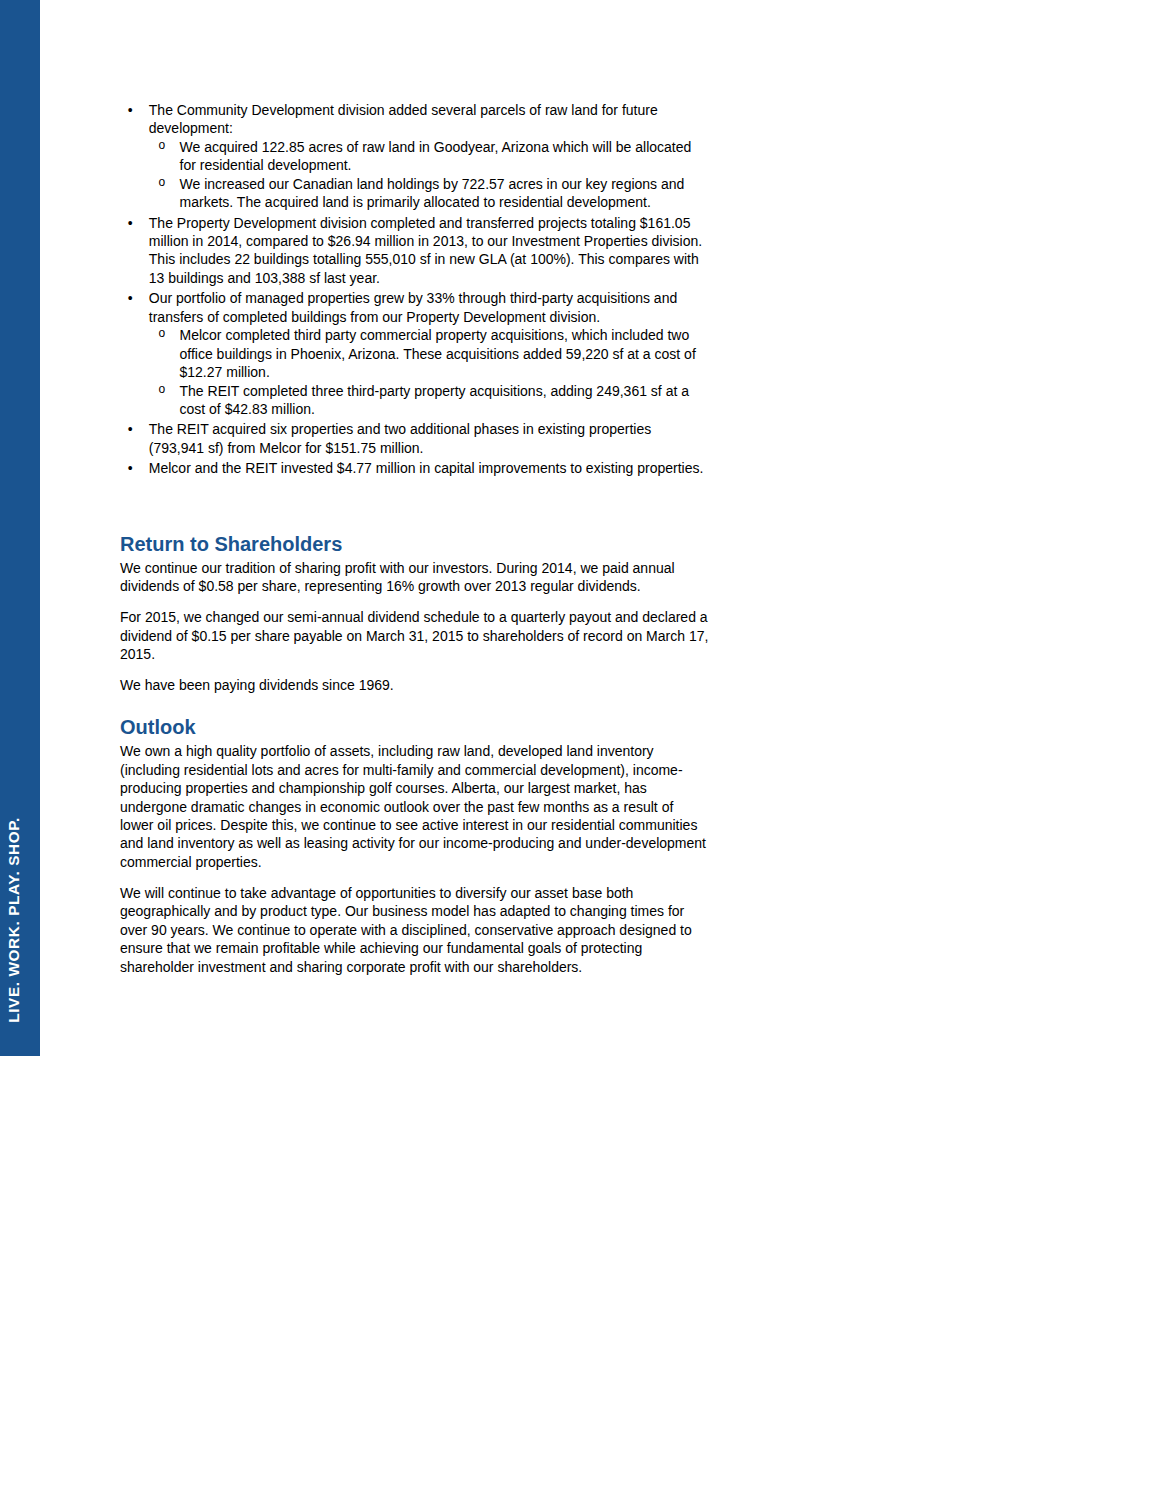LIVE. WORK. PLAY. SHOP.
The Community Development division added several parcels of raw land for future development:
We acquired 122.85 acres of raw land in Goodyear, Arizona which will be allocated for residential development.
We increased our Canadian land holdings by 722.57 acres in our key regions and markets. The acquired land is primarily allocated to residential development.
The Property Development division completed and transferred projects totaling $161.05 million in 2014, compared to $26.94 million in 2013, to our Investment Properties division. This includes 22 buildings totalling 555,010 sf in new GLA (at 100%). This compares with 13 buildings and 103,388 sf last year.
Our portfolio of managed properties grew by 33% through third-party acquisitions and transfers of completed buildings from our Property Development division.
Melcor completed third party commercial property acquisitions, which included two office buildings in Phoenix, Arizona. These acquisitions added 59,220 sf at a cost of $12.27 million.
The REIT completed three third-party property acquisitions, adding 249,361 sf at a cost of $42.83 million.
The REIT acquired six properties and two additional phases in existing properties (793,941 sf) from Melcor for $151.75 million.
Melcor and the REIT invested $4.77 million in capital improvements to existing properties.
Return to Shareholders
We continue our tradition of sharing profit with our investors. During 2014, we paid annual dividends of $0.58 per share, representing 16% growth over 2013 regular dividends.
For 2015, we changed our semi-annual dividend schedule to a quarterly payout and declared a dividend of $0.15 per share payable on March 31, 2015 to shareholders of record on March 17, 2015.
We have been paying dividends since 1969.
Outlook
We own a high quality portfolio of assets, including raw land, developed land inventory (including residential lots and acres for multi-family and commercial development), income-producing properties and championship golf courses. Alberta, our largest market, has undergone dramatic changes in economic outlook over the past few months as a result of lower oil prices. Despite this, we continue to see active interest in our residential communities and land inventory as well as leasing activity for our income-producing and under-development commercial properties.
We will continue to take advantage of opportunities to diversify our asset base both geographically and by product type. Our business model has adapted to changing times for over 90 years. We continue to operate with a disciplined, conservative approach designed to ensure that we remain profitable while achieving our fundamental goals of protecting shareholder investment and sharing corporate profit with our shareholders.